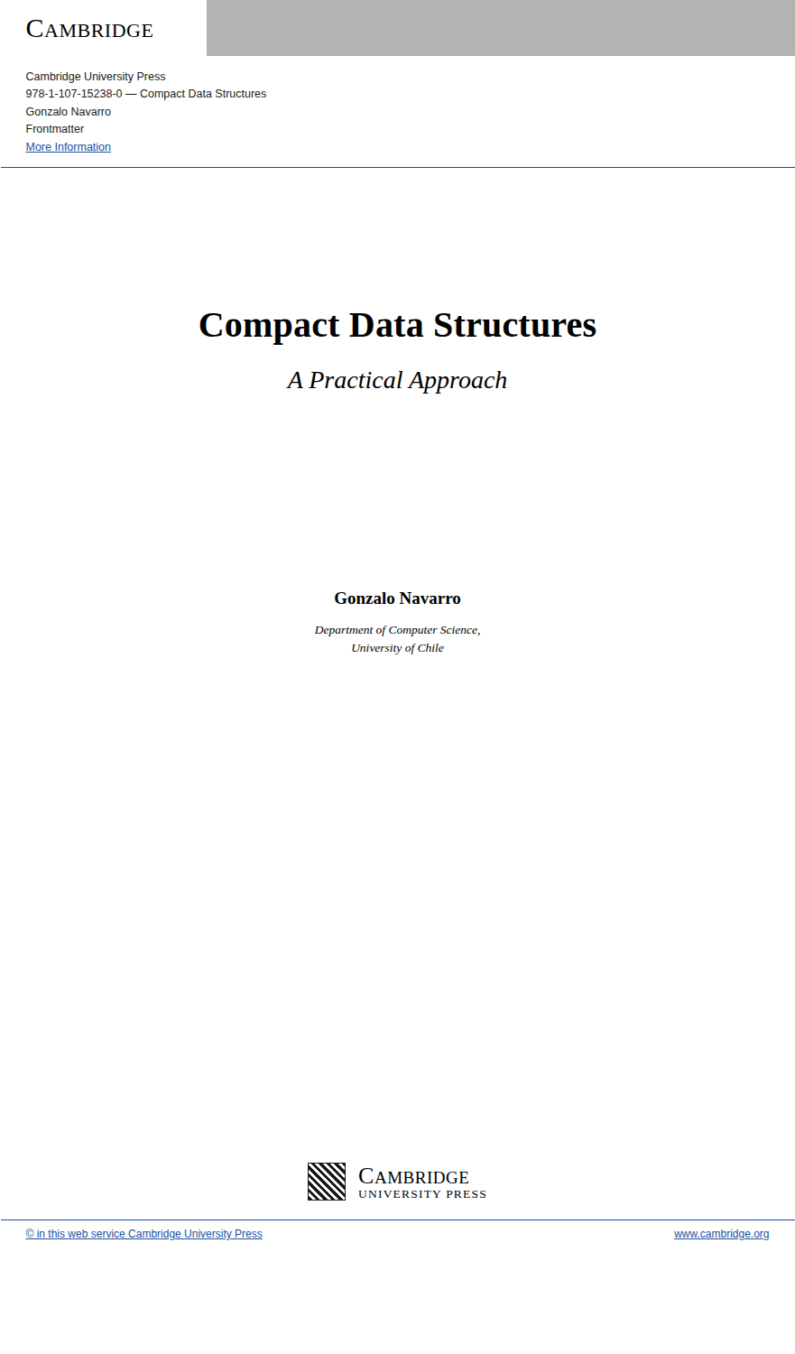CAMBRIDGE
Cambridge University Press
978-1-107-15238-0 — Compact Data Structures
Gonzalo Navarro
Frontmatter
More Information
Compact Data Structures
A Practical Approach
Gonzalo Navarro
Department of Computer Science,
University of Chile
CAMBRIDGE
UNIVERSITY PRESS
© in this web service Cambridge University Press www.cambridge.org